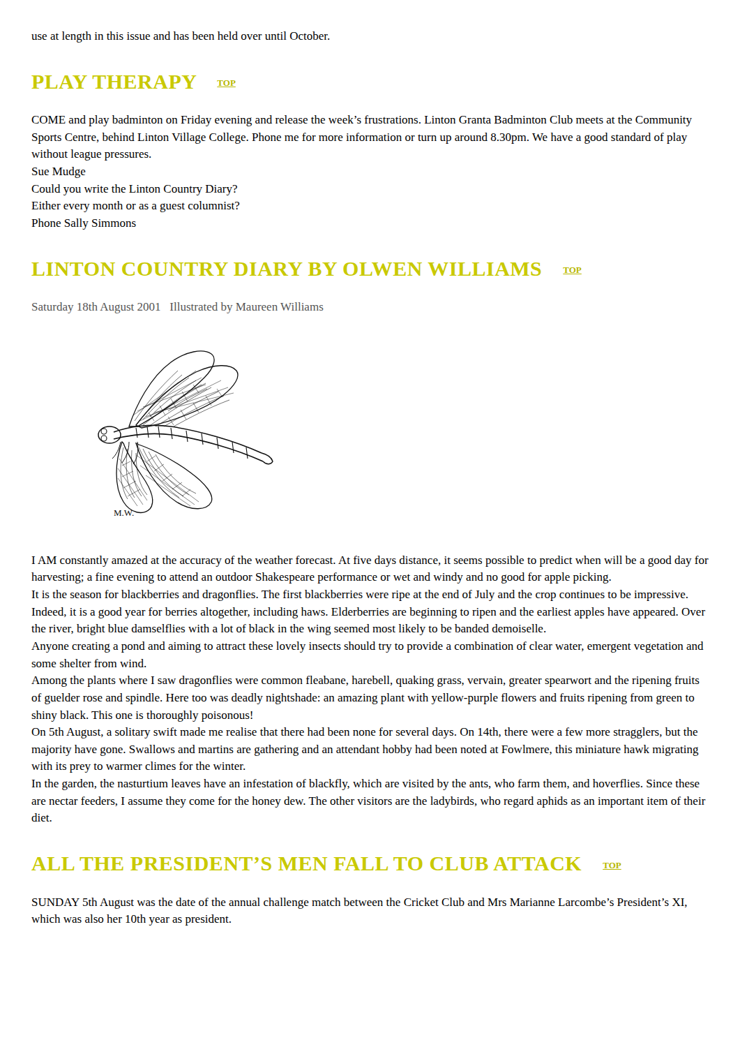use at length in this issue and has been held over until October.
PLAY THERAPY TOP
COME and play badminton on Friday evening and release the week’s frustrations. Linton Granta Badminton Club meets at the Community Sports Centre, behind Linton Village College. Phone me for more information or turn up around 8.30pm. We have a good standard of play without league pressures.
Sue Mudge
Could you write the Linton Country Diary?
Either every month or as a guest columnist?
Phone Sally Simmons
LINTON COUNTRY DIARY BY OLWEN WILLIAMS TOP
Saturday 18th August 2001 Illustrated by Maureen Williams
M.W.
I AM constantly amazed at the accuracy of the weather forecast. At five days distance, it seems possible to predict when will be a good day for harvesting; a fine evening to attend an outdoor Shakespeare performance or wet and windy and no good for apple picking.
It is the season for blackberries and dragonflies. The first blackberries were ripe at the end of July and the crop continues to be impressive. Indeed, it is a good year for berries altogether, including haws. Elderberries are beginning to ripen and the earliest apples have appeared. Over the river, bright blue damselflies with a lot of black in the wing seemed most likely to be banded demoiselle.
Anyone creating a pond and aiming to attract these lovely insects should try to provide a combination of clear water, emergent vegetation and some shelter from wind.
Among the plants where I saw dragonflies were common fleabane, harebell, quaking grass, vervain, greater spearwort and the ripening fruits of guelder rose and spindle. Here too was deadly nightshade: an amazing plant with yellow-purple flowers and fruits ripening from green to shiny black. This one is thoroughly poisonous!
On 5th August, a solitary swift made me realise that there had been none for several days. On 14th, there were a few more stragglers, but the majority have gone. Swallows and martins are gathering and an attendant hobby had been noted at Fowlmere, this miniature hawk migrating with its prey to warmer climes for the winter.
In the garden, the nasturtium leaves have an infestation of blackfly, which are visited by the ants, who farm them, and hoverflies. Since these are nectar feeders, I assume they come for the honey dew. The other visitors are the ladybirds, who regard aphids as an important item of their diet.
ALL THE PRESIDENT’S MEN FALL TO CLUB ATTACK TOP
SUNDAY 5th August was the date of the annual challenge match between the Cricket Club and Mrs Marianne Larcombe’s President’s XI, which was also her 10th year as president.